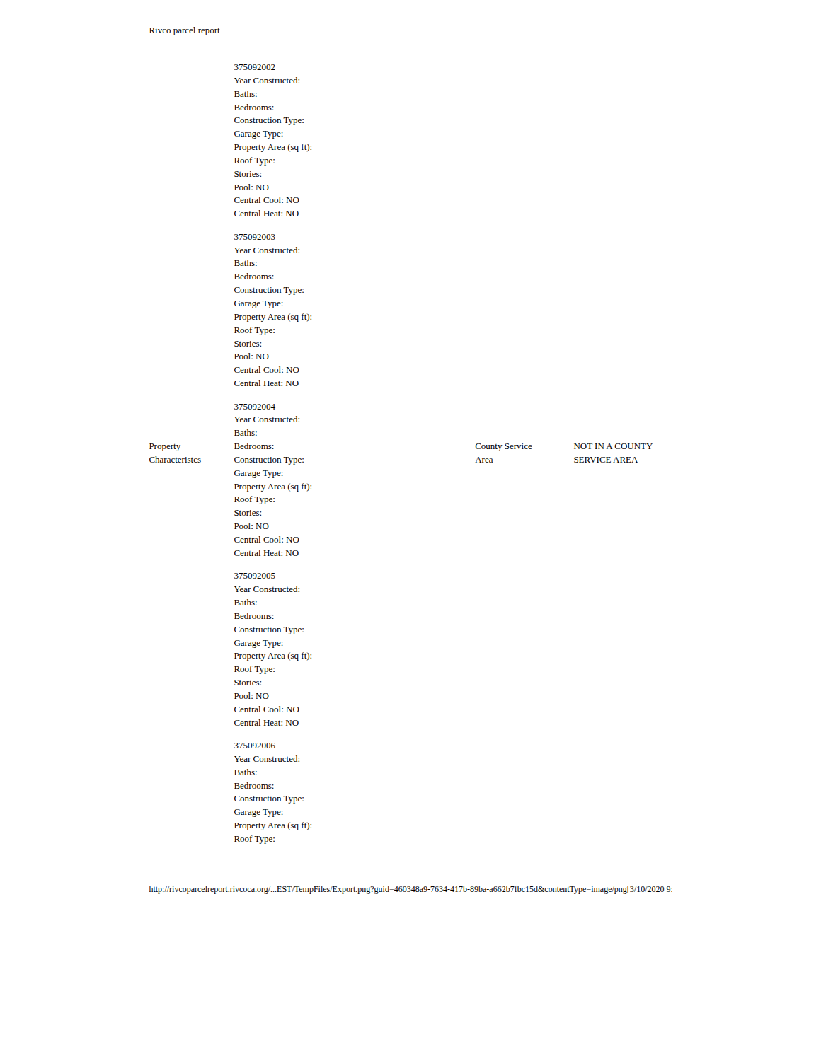Rivco parcel report
| Property Characteristcs | 375092002 Year Constructed: Baths: Bedrooms: Construction Type: Garage Type: Property Area (sq ft): Roof Type: Stories: Pool: NO Central Cool: NO Central Heat: NO 375092003 Year Constructed: Baths: Bedrooms: Construction Type: Garage Type: Property Area (sq ft): Roof Type: Stories: Pool: NO Central Cool: NO Central Heat: NO 375092004 Year Constructed: Baths: Bedrooms: Construction Type: Garage Type: Property Area (sq ft): Roof Type: Stories: Pool: NO Central Cool: NO Central Heat: NO 375092005 Year Constructed: Baths: Bedrooms: Construction Type: Garage Type: Property Area (sq ft): Roof Type: Stories: Pool: NO Central Cool: NO Central Heat: NO 375092006 Year Constructed: Baths: Bedrooms: Construction Type: Garage Type: Property Area (sq ft): Roof Type: | County Service Area | NOT IN A COUNTY SERVICE AREA |
http://rivcoparcelreport.rivcoca.org/...EST/TempFiles/Export.png?guid=460348a9-7634-417b-89ba-a662b7fbc15d&contentType=image/png[3/10/2020 9:34:22 AM]